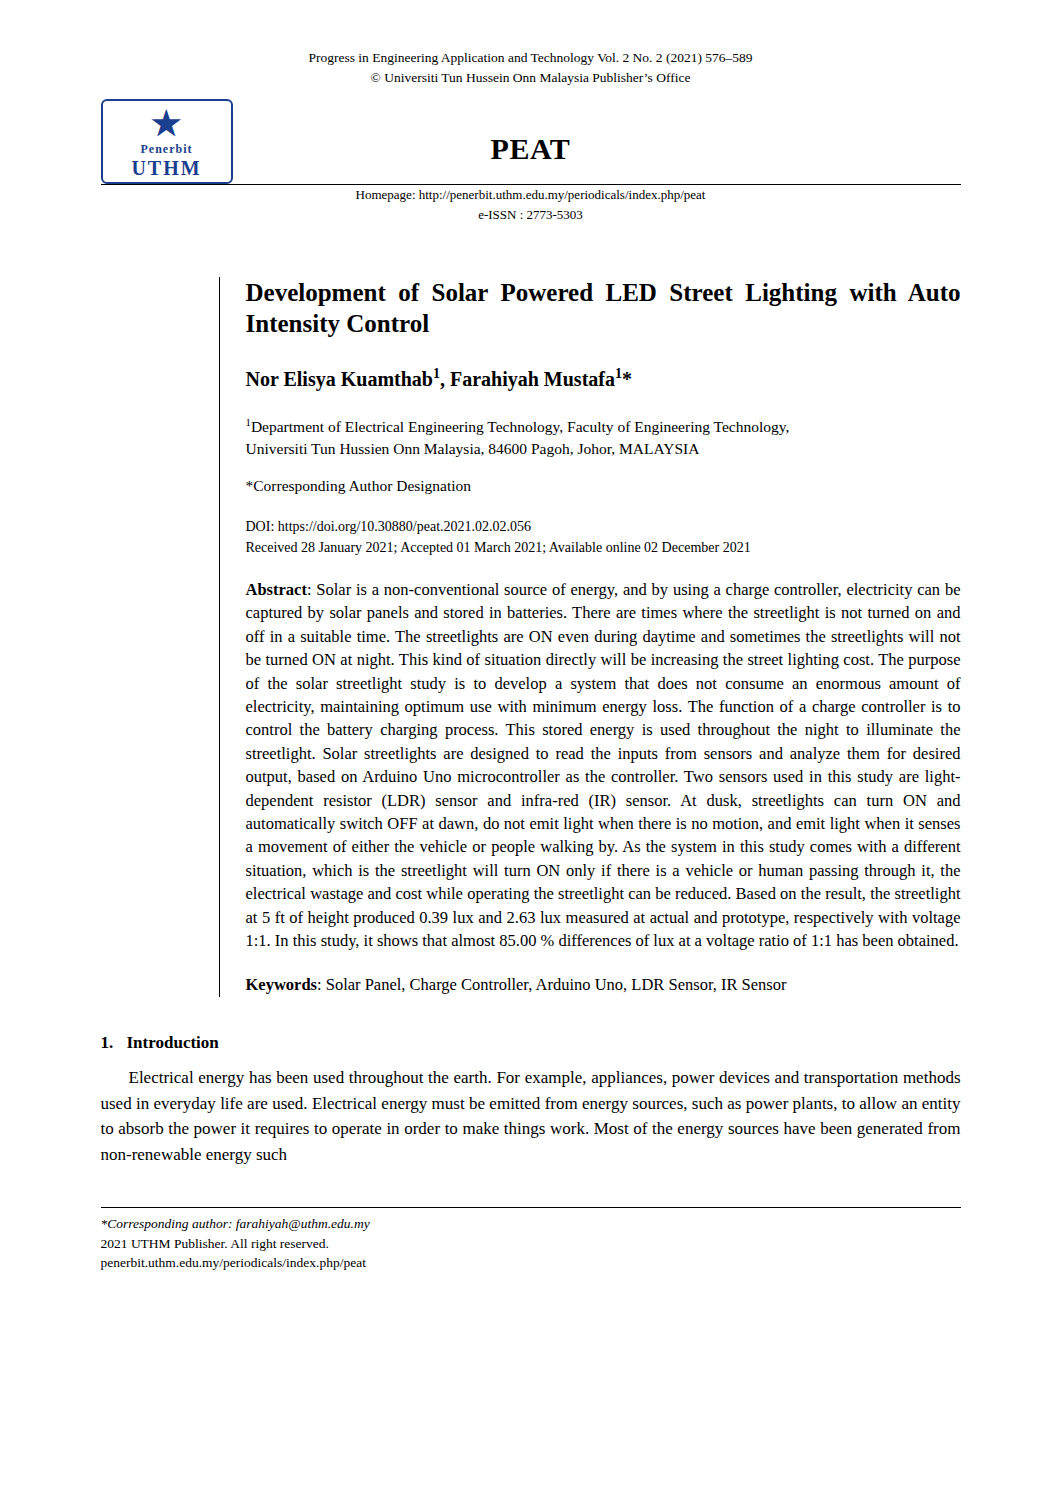Progress in Engineering Application and Technology Vol. 2 No. 2 (2021) 576–589
© Universiti Tun Hussein Onn Malaysia Publisher’s Office
★
Penerbit
UTHM
PEAT
Homepage: http://penerbit.uthm.edu.my/periodicals/index.php/peat
e-ISSN : 2773-5303
Development of Solar Powered LED Street Lighting with Auto Intensity Control
Nor Elisya Kuamthab1, Farahiyah Mustafa1*
1Department of Electrical Engineering Technology, Faculty of Engineering Technology,
Universiti Tun Hussien Onn Malaysia, 84600 Pagoh, Johor, MALAYSIA
*Corresponding Author Designation
DOI: https://doi.org/10.30880/peat.2021.02.02.056
Received 28 January 2021; Accepted 01 March 2021; Available online 02 December 2021
Abstract: Solar is a non-conventional source of energy, and by using a charge controller, electricity can be captured by solar panels and stored in batteries. There are times where the streetlight is not turned on and off in a suitable time. The streetlights are ON even during daytime and sometimes the streetlights will not be turned ON at night. This kind of situation directly will be increasing the street lighting cost. The purpose of the solar streetlight study is to develop a system that does not consume an enormous amount of electricity, maintaining optimum use with minimum energy loss. The function of a charge controller is to control the battery charging process. This stored energy is used throughout the night to illuminate the streetlight. Solar streetlights are designed to read the inputs from sensors and analyze them for desired output, based on Arduino Uno microcontroller as the controller. Two sensors used in this study are light-dependent resistor (LDR) sensor and infra-red (IR) sensor. At dusk, streetlights can turn ON and automatically switch OFF at dawn, do not emit light when there is no motion, and emit light when it senses a movement of either the vehicle or people walking by. As the system in this study comes with a different situation, which is the streetlight will turn ON only if there is a vehicle or human passing through it, the electrical wastage and cost while operating the streetlight can be reduced. Based on the result, the streetlight at 5 ft of height produced 0.39 lux and 2.63 lux measured at actual and prototype, respectively with voltage 1:1. In this study, it shows that almost 85.00 % differences of lux at a voltage ratio of 1:1 has been obtained.
Keywords: Solar Panel, Charge Controller, Arduino Uno, LDR Sensor, IR Sensor
.
1. Introduction
Electrical energy has been used throughout the earth. For example, appliances, power devices and transportation methods used in everyday life are used. Electrical energy must be emitted from energy sources, such as power plants, to allow an entity to absorb the power it requires to operate in order to make things work. Most of the energy sources have been generated from non-renewable energy such
*Corresponding author: farahiyah@uthm.edu.my
2021 UTHM Publisher. All right reserved.
penerbit.uthm.edu.my/periodicals/index.php/peat